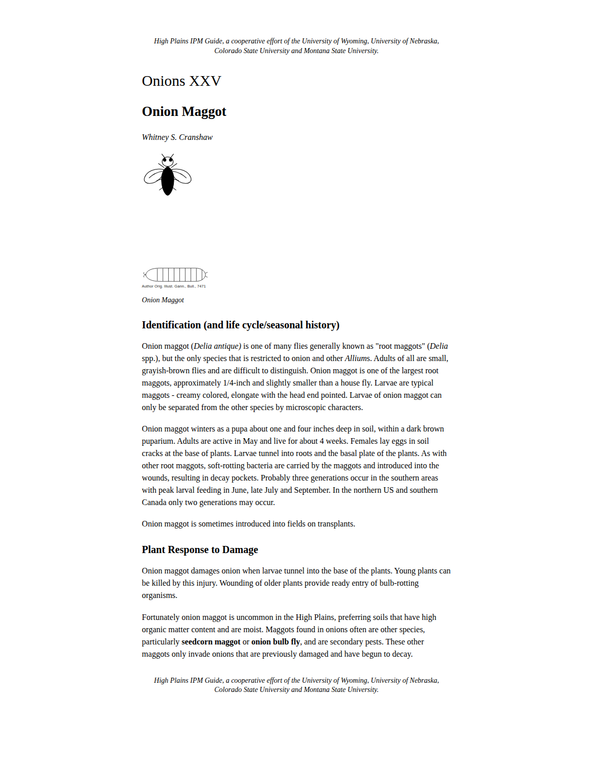High Plains IPM Guide, a cooperative effort of the University of Wyoming, University of Nebraska, Colorado State University and Montana State University.
Onions XXV
Onion Maggot
Whitney S. Cranshaw
Author Orig. Illust. Gann., Bull., 7471
Onion Maggot
Identification (and life cycle/seasonal history)
Onion maggot (Delia antique) is one of many flies generally known as "root maggots" (Delia spp.), but the only species that is restricted to onion and other Alliums. Adults of all are small, grayish-brown flies and are difficult to distinguish. Onion maggot is one of the largest root maggots, approximately 1/4-inch and slightly smaller than a house fly. Larvae are typical maggots - creamy colored, elongate with the head end pointed. Larvae of onion maggot can only be separated from the other species by microscopic characters.
Onion maggot winters as a pupa about one and four inches deep in soil, within a dark brown puparium. Adults are active in May and live for about 4 weeks. Females lay eggs in soil cracks at the base of plants. Larvae tunnel into roots and the basal plate of the plants. As with other root maggots, soft-rotting bacteria are carried by the maggots and introduced into the wounds, resulting in decay pockets. Probably three generations occur in the southern areas with peak larval feeding in June, late July and September. In the northern US and southern Canada only two generations may occur.
Onion maggot is sometimes introduced into fields on transplants.
Plant Response to Damage
Onion maggot damages onion when larvae tunnel into the base of the plants. Young plants can be killed by this injury. Wounding of older plants provide ready entry of bulb-rotting organisms.
Fortunately onion maggot is uncommon in the High Plains, preferring soils that have high organic matter content and are moist. Maggots found in onions often are other species, particularly seedcorn maggot or onion bulb fly, and are secondary pests. These other maggots only invade onions that are previously damaged and have begun to decay.
High Plains IPM Guide, a cooperative effort of the University of Wyoming, University of Nebraska, Colorado State University and Montana State University.